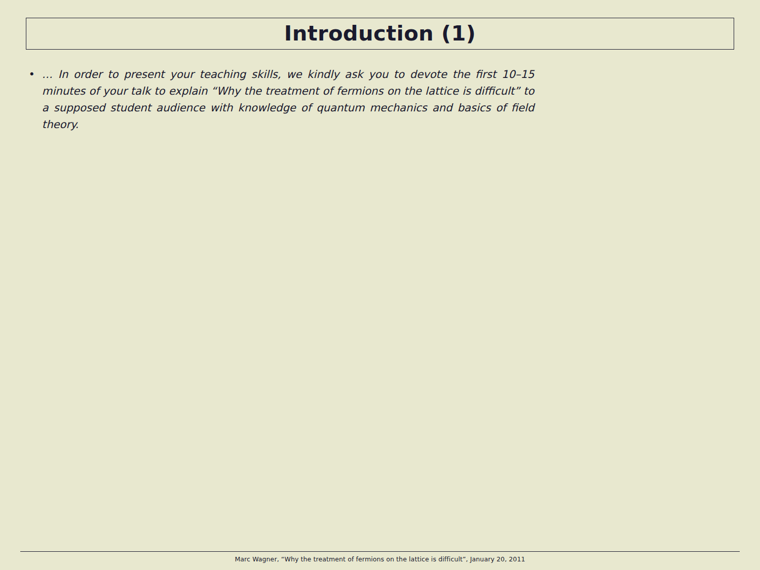Introduction (1)
… In order to present your teaching skills, we kindly ask you to devote the first 10–15 minutes of your talk to explain “Why the treatment of fermions on the lattice is difficult” to a supposed student audience with knowledge of quantum mechanics and basics of field theory.
Marc Wagner, “Why the treatment of fermions on the lattice is difficult”, January 20, 2011